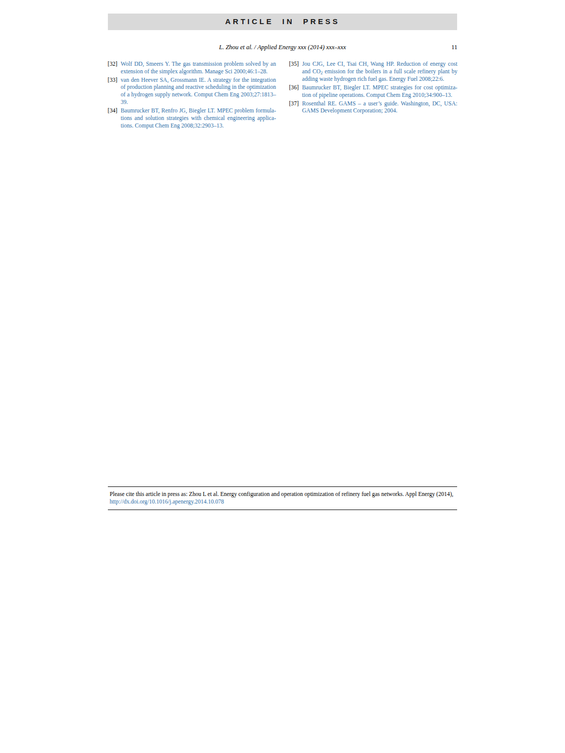ARTICLE IN PRESS
L. Zhou et al. / Applied Energy xxx (2014) xxx–xxx 11
[32] Wolf DD, Smeers Y. The gas transmission problem solved by an extension of the simplex algorithm. Manage Sci 2000;46:1–28.
[33] van den Heever SA, Grossmann IE. A strategy for the integration of production planning and reactive scheduling in the optimization of a hydrogen supply network. Comput Chem Eng 2003;27:1813–39.
[34] Baumrucker BT, Renfro JG, Biegler LT. MPEC problem formulations and solution strategies with chemical engineering applications. Comput Chem Eng 2008;32:2903–13.
[35] Jou CJG, Lee CI, Tsai CH, Wang HP. Reduction of energy cost and CO2 emission for the boilers in a full scale refinery plant by adding waste hydrogen rich fuel gas. Energy Fuel 2008;22:6.
[36] Baumrucker BT, Biegler LT. MPEC strategies for cost optimization of pipeline operations. Comput Chem Eng 2010;34:900–13.
[37] Rosenthal RE. GAMS – a user’s guide. Washington, DC, USA: GAMS Development Corporation; 2004.
Please cite this article in press as: Zhou L et al. Energy configuration and operation optimization of refinery fuel gas networks. Appl Energy (2014), http://dx.doi.org/10.1016/j.apenergy.2014.10.078